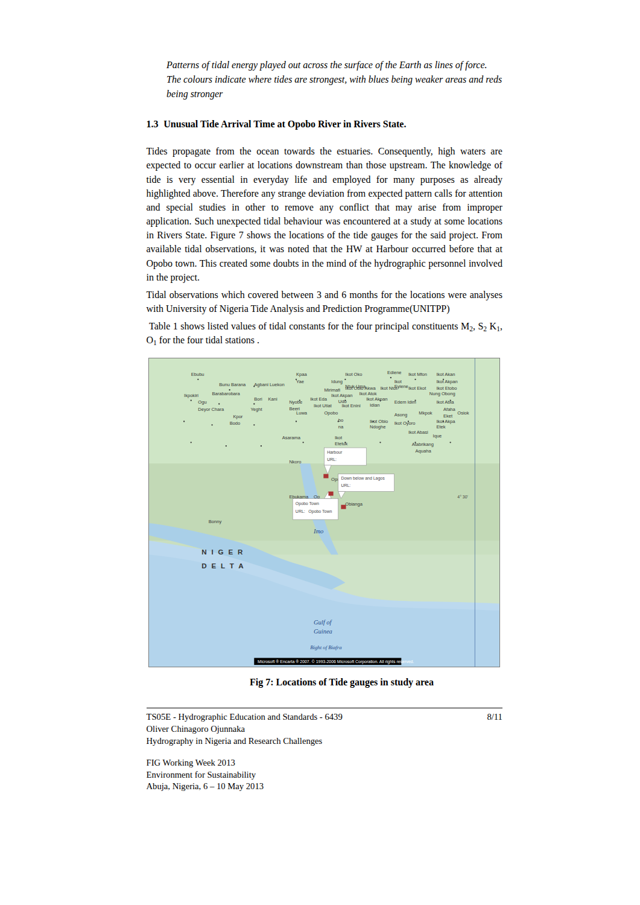Patterns of tidal energy played out across the surface of the Earth as lines of force. The colours indicate where tides are strongest, with blues being weaker areas and reds being stronger
1.3 Unusual Tide Arrival Time at Opobo River in Rivers State.
Tides propagate from the ocean towards the estuaries. Consequently, high waters are expected to occur earlier at locations downstream than those upstream. The knowledge of tide is very essential in everyday life and employed for many purposes as already highlighted above. Therefore any strange deviation from expected pattern calls for attention and special studies in other to remove any conflict that may arise from improper application. Such unexpected tidal behaviour was encountered at a study at some locations in Rivers State. Figure 7 shows the locations of the tide gauges for the said project. From available tidal observations, it was noted that the HW at Harbour occurred before that at Opobo town. This created some doubts in the mind of the hydrographic personnel involved in the project.
Tidal observations which covered between 3 and 6 months for the locations were analyses with University of Nigeria Tide Analysis and Prediction Programme(UNITPP)
Table 1 shows listed values of tidal constants for the four principal constituents M2, S2 K1, O1 for the four tidal stations .
Fig 7: Locations of Tide gauges in study area
TS05E - Hydrographic Education and Standards - 6439
8/11
Oliver Chinagoro Ojunnaka
Hydrography in Nigeria and Research Challenges
FIG Working Week 2013
Environment for Sustainability
Abuja, Nigeria, 6 – 10 May 2013